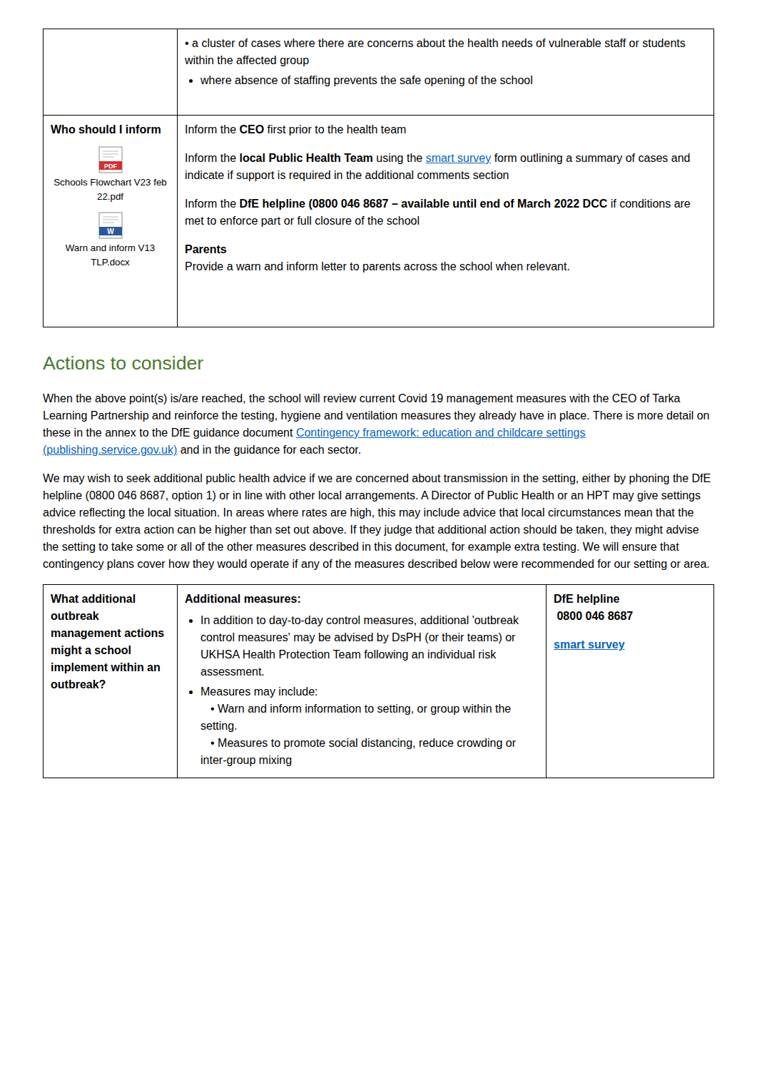| | • a cluster of cases where there are concerns about the health needs of vulnerable staff or students within the affected group where absence of staffing prevents the safe opening of the school |
| Who should I inform PDF Schools Flowchart V23 feb 22.pdf W Warn and inform V13 TLP.docx | Inform the CEO first prior to the health team Inform the local Public Health Team using the smart survey form outlining a summary of cases and indicate if support is required in the additional comments section Inform the DfE helpline (0800 046 8687 – available until end of March 2022 DCC if conditions are met to enforce part or full closure of the school Parents Provide a warn and inform letter to parents across the school when relevant. |
Actions to consider
When the above point(s) is/are reached, the school will review current Covid 19 management measures with the CEO of Tarka Learning Partnership and reinforce the testing, hygiene and ventilation measures they already have in place. There is more detail on these in the annex to the DfE guidance document Contingency framework: education and childcare settings (publishing.service.gov.uk) and in the guidance for each sector.
We may wish to seek additional public health advice if we are concerned about transmission in the setting, either by phoning the DfE helpline (0800 046 8687, option 1) or in line with other local arrangements. A Director of Public Health or an HPT may give settings advice reflecting the local situation. In areas where rates are high, this may include advice that local circumstances mean that the thresholds for extra action can be higher than set out above. If they judge that additional action should be taken, they might advise the setting to take some or all of the other measures described in this document, for example extra testing. We will ensure that contingency plans cover how they would operate if any of the measures described below were recommended for our setting or area.
| What additional outbreak management actions might a school implement within an outbreak? | Additional measures: In addition to day-to-day control measures, additional 'outbreak control measures' may be advised by DsPH (or their teams) or UKHSA Health Protection Team following an individual risk assessment. Measures may include: • Warn and inform information to setting, or group within the setting. • Measures to promote social distancing, reduce crowding or inter-group mixing | DfE helpline 0800 046 8687 smart survey |